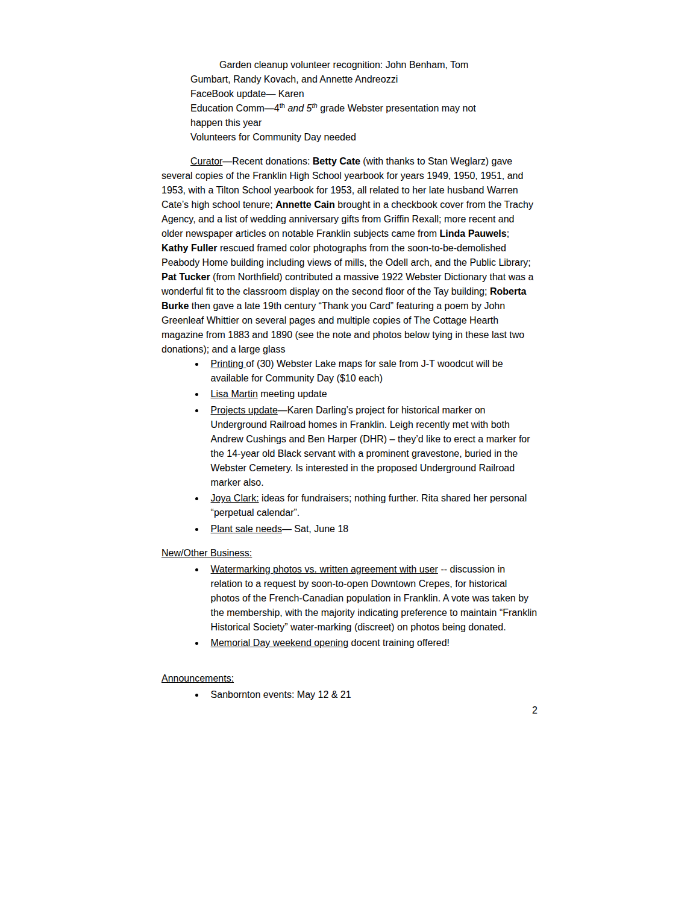Garden cleanup volunteer recognition: John Benham, Tom
Gumbart, Randy Kovach, and Annette Andreozzi
FaceBook update— Karen
Education Comm—4th and 5th grade Webster presentation may not
happen this year
Volunteers for Community Day needed
Curator—Recent donations: Betty Cate (with thanks to Stan Weglarz) gave several copies of the Franklin High School yearbook for years 1949, 1950, 1951, and 1953, with a Tilton School yearbook for 1953, all related to her late husband Warren Cate’s high school tenure; Annette Cain brought in a checkbook cover from the Trachy Agency, and a list of wedding anniversary gifts from Griffin Rexall; more recent and older newspaper articles on notable Franklin subjects came from Linda Pauwels; Kathy Fuller rescued framed color photographs from the soon-to-be-demolished Peabody Home building including views of mills, the Odell arch, and the Public Library; Pat Tucker (from Northfield) contributed a massive 1922 Webster Dictionary that was a wonderful fit to the classroom display on the second floor of the Tay building; Roberta Burke then gave a late 19th century “Thank you Card” featuring a poem by John Greenleaf Whittier on several pages and multiple copies of The Cottage Hearth magazine from 1883 and 1890 (see the note and photos below tying in these last two donations); and a large glass
Printing of (30) Webster Lake maps for sale from J-T woodcut will be available for Community Day ($10 each)
Lisa Martin meeting update
Projects update—Karen Darling’s project for historical marker on Underground Railroad homes in Franklin. Leigh recently met with both Andrew Cushings and Ben Harper (DHR) – they’d like to erect a marker for the 14-year old Black servant with a prominent gravestone, buried in the Webster Cemetery. Is interested in the proposed Underground Railroad marker also.
Joya Clark: ideas for fundraisers; nothing further. Rita shared her personal “perpetual calendar”.
Plant sale needs— Sat, June 18
New/Other Business:
Watermarking photos vs. written agreement with user -- discussion in relation to a request by soon-to-open Downtown Crepes, for historical photos of the French-Canadian population in Franklin. A vote was taken by the membership, with the majority indicating preference to maintain “Franklin Historical Society” water-marking (discreet) on photos being donated.
Memorial Day weekend opening docent training offered!
Announcements:
Sanbornton events: May 12 & 21
2